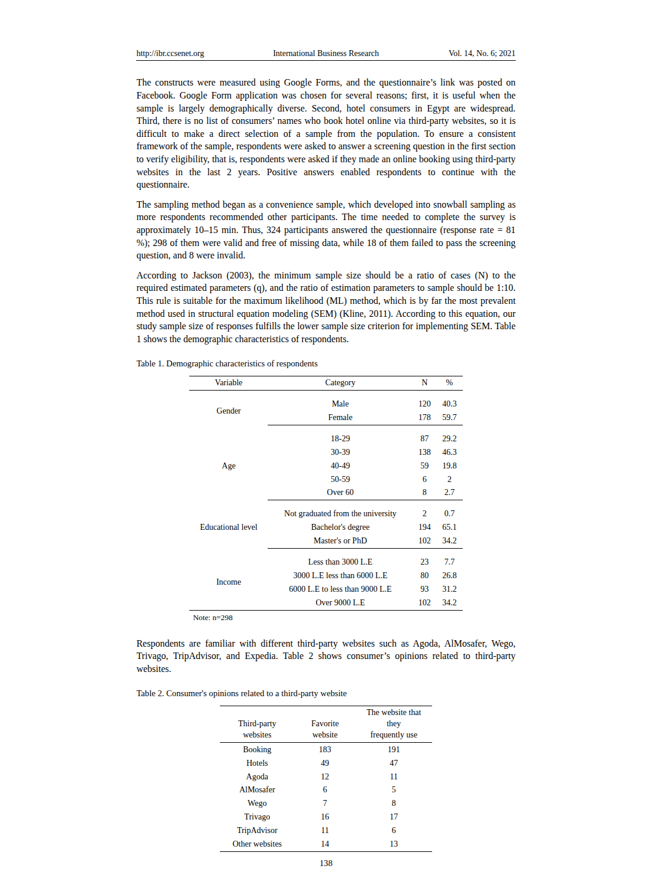http://ibr.ccsenet.org International Business Research Vol. 14, No. 6; 2021
The constructs were measured using Google Forms, and the questionnaire’s link was posted on Facebook. Google Form application was chosen for several reasons; first, it is useful when the sample is largely demographically diverse. Second, hotel consumers in Egypt are widespread. Third, there is no list of consumers’ names who book hotel online via third-party websites, so it is difficult to make a direct selection of a sample from the population. To ensure a consistent framework of the sample, respondents were asked to answer a screening question in the first section to verify eligibility, that is, respondents were asked if they made an online booking using third-party websites in the last 2 years. Positive answers enabled respondents to continue with the questionnaire.
The sampling method began as a convenience sample, which developed into snowball sampling as more respondents recommended other participants. The time needed to complete the survey is approximately 10–15 min. Thus, 324 participants answered the questionnaire (response rate = 81 %); 298 of them were valid and free of missing data, while 18 of them failed to pass the screening question, and 8 were invalid.
According to Jackson (2003), the minimum sample size should be a ratio of cases (N) to the required estimated parameters (q), and the ratio of estimation parameters to sample should be 1:10. This rule is suitable for the maximum likelihood (ML) method, which is by far the most prevalent method used in structural equation modeling (SEM) (Kline, 2011). According to this equation, our study sample size of responses fulfills the lower sample size criterion for implementing SEM. Table 1 shows the demographic characteristics of respondents.
Table 1. Demographic characteristics of respondents
| Variable | Category | N | % |
| --- | --- | --- | --- |
| Gender | Male | 120 | 40.3 |
| Female | 178 | 59.7 |
| Age | 18-29 | 87 | 29.2 |
| 30-39 | 138 | 46.3 |
| 40-49 | 59 | 19.8 |
| 50-59 | 6 | 2 |
| Over 60 | 8 | 2.7 |
| Educational level | Not graduated from the university | 2 | 0.7 |
| Bachelor's degree | 194 | 65.1 |
| Master's or PhD | 102 | 34.2 |
| Income | Less than 3000 L.E | 23 | 7.7 |
| 3000 L.E less than 6000 L.E | 80 | 26.8 |
| 6000 L.E to less than 9000 L.E | 93 | 31.2 |
| Over 9000 L.E | 102 | 34.2 |
| Note: n=298 |
Respondents are familiar with different third-party websites such as Agoda, AlMosafer, Wego, Trivago, TripAdvisor, and Expedia. Table 2 shows consumer’s opinions related to third-party websites.
Table 2. Consumer's opinions related to a third-party website
| Third-party websites | Favorite website | The website that they frequently use |
| --- | --- | --- |
| Booking | 183 | 191 |
| Hotels | 49 | 47 |
| Agoda | 12 | 11 |
| AlMosafer | 6 | 5 |
| Wego | 7 | 8 |
| Trivago | 16 | 17 |
| TripAdvisor | 11 | 6 |
| Other websites | 14 | 13 |
138